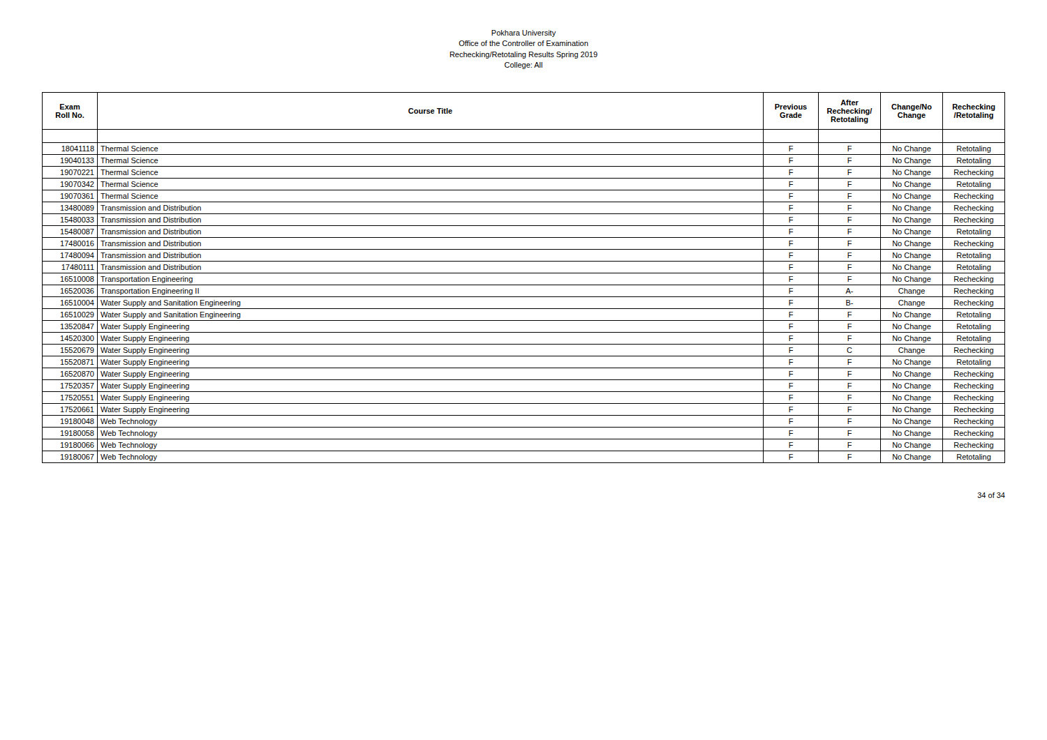Pokhara University
Office of the Controller of Examination
Rechecking/Retotaling Results Spring 2019
College: All
| Exam Roll No. | Course Title | Previous Grade | After Rechecking/ Retotaling | Change/No Change | Rechecking /Retotaling |
| --- | --- | --- | --- | --- | --- |
| 18041118 | Thermal Science | F | F | No Change | Retotaling |
| 19040133 | Thermal Science | F | F | No Change | Retotaling |
| 19070221 | Thermal Science | F | F | No Change | Rechecking |
| 19070342 | Thermal Science | F | F | No Change | Retotaling |
| 19070361 | Thermal Science | F | F | No Change | Rechecking |
| 13480089 | Transmission and Distribution | F | F | No Change | Rechecking |
| 15480033 | Transmission and Distribution | F | F | No Change | Rechecking |
| 15480087 | Transmission and Distribution | F | F | No Change | Retotaling |
| 17480016 | Transmission and Distribution | F | F | No Change | Rechecking |
| 17480094 | Transmission and Distribution | F | F | No Change | Retotaling |
| 17480111 | Transmission and Distribution | F | F | No Change | Retotaling |
| 16510008 | Transportation Engineering | F | F | No Change | Rechecking |
| 16520036 | Transportation Engineering II | F | A- | Change | Rechecking |
| 16510004 | Water Supply and Sanitation Engineering | F | B- | Change | Rechecking |
| 16510029 | Water Supply and Sanitation Engineering | F | F | No Change | Retotaling |
| 13520847 | Water Supply Engineering | F | F | No Change | Retotaling |
| 14520300 | Water Supply Engineering | F | F | No Change | Retotaling |
| 15520679 | Water Supply Engineering | F | C | Change | Rechecking |
| 15520871 | Water Supply Engineering | F | F | No Change | Retotaling |
| 16520870 | Water Supply Engineering | F | F | No Change | Rechecking |
| 17520357 | Water Supply Engineering | F | F | No Change | Rechecking |
| 17520551 | Water Supply Engineering | F | F | No Change | Rechecking |
| 17520661 | Water Supply Engineering | F | F | No Change | Rechecking |
| 19180048 | Web Technology | F | F | No Change | Rechecking |
| 19180058 | Web Technology | F | F | No Change | Rechecking |
| 19180066 | Web Technology | F | F | No Change | Rechecking |
| 19180067 | Web Technology | F | F | No Change | Retotaling |
34 of 34